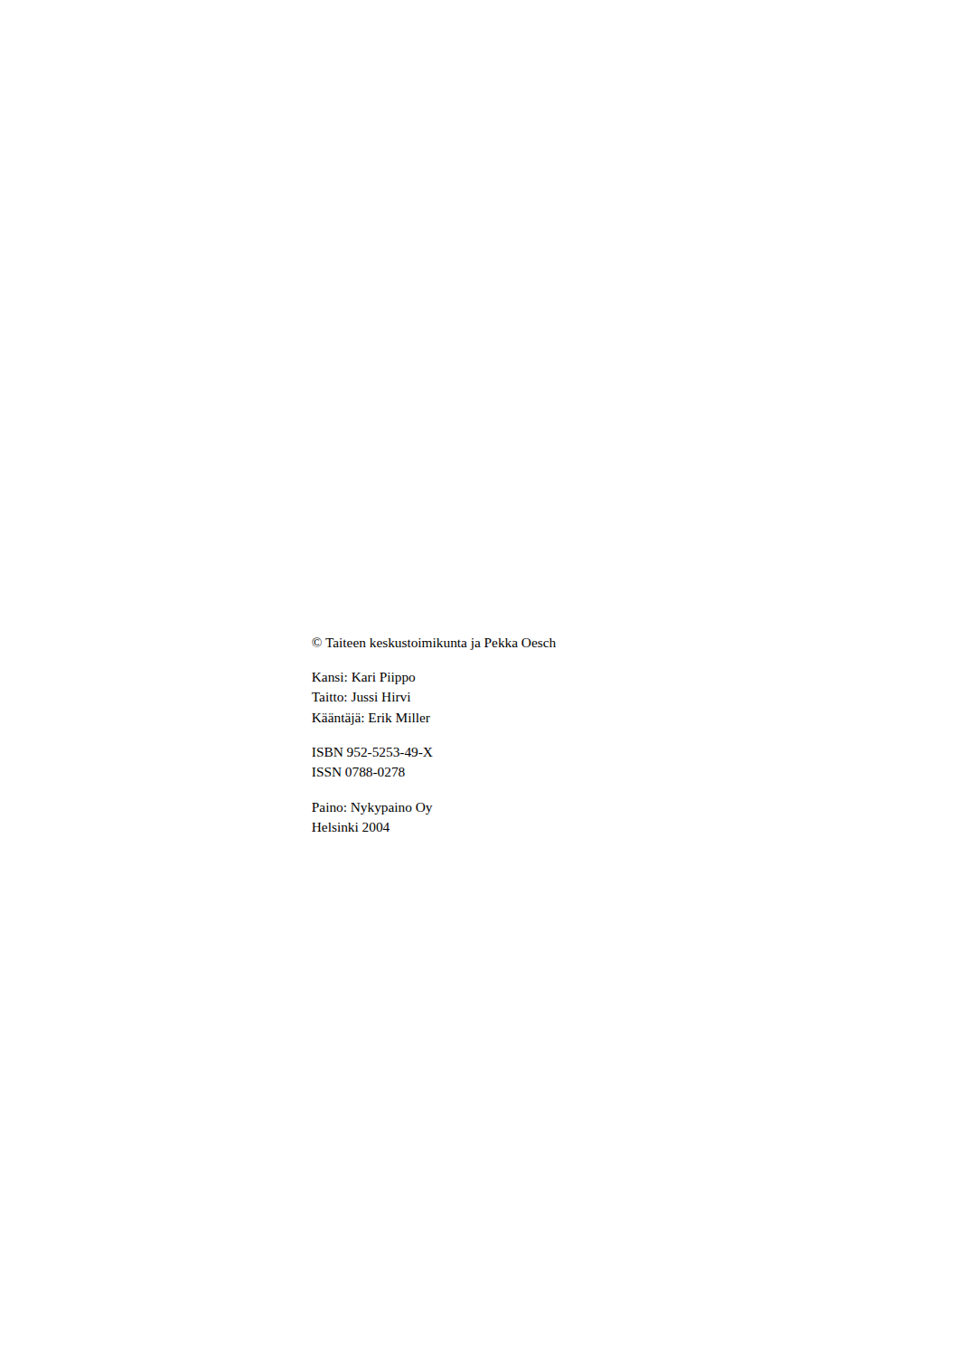© Taiteen keskustoimikunta ja Pekka Oesch
Kansi: Kari Piippo
Taitto: Jussi Hirvi
Kääntäjä: Erik Miller
ISBN 952-5253-49-X
ISSN 0788-0278
Paino: Nykypaino Oy
Helsinki 2004